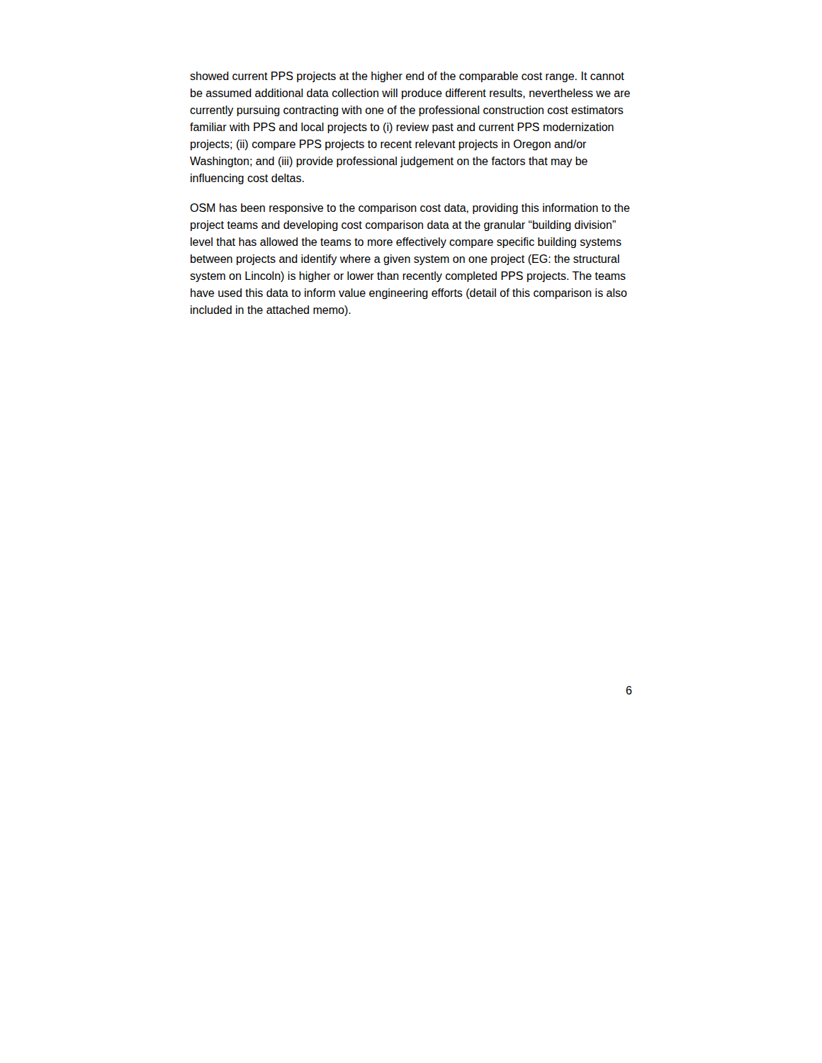showed current PPS projects at the higher end of the comparable cost range. It cannot be assumed additional data collection will produce different results, nevertheless we are currently pursuing contracting with one of the professional construction cost estimators familiar with PPS and local projects to (i) review past and current PPS modernization projects; (ii) compare PPS projects to recent relevant projects in Oregon and/or Washington; and (iii) provide professional judgement on the factors that may be influencing cost deltas.
OSM has been responsive to the comparison cost data, providing this information to the project teams and developing cost comparison data at the granular “building division” level that has allowed the teams to more effectively compare specific building systems between projects and identify where a given system on one project (EG: the structural system on Lincoln) is higher or lower than recently completed PPS projects. The teams have used this data to inform value engineering efforts (detail of this comparison is also included in the attached memo).
6